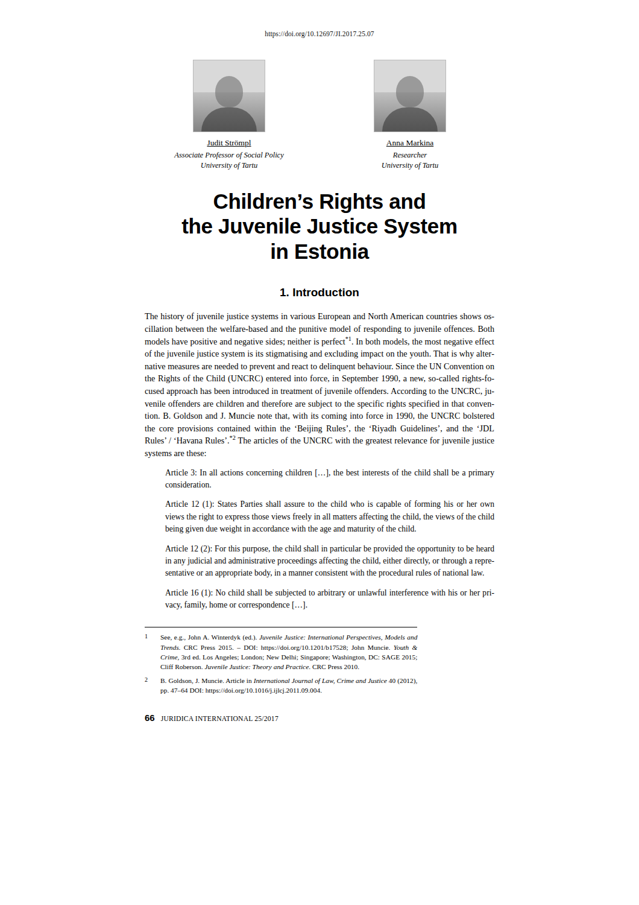https://doi.org/10.12697/JI.2017.25.07
Judit Strömpl
Associate Professor of Social Policy
University of Tartu
Anna Markina
Researcher
University of Tartu
Children’s Rights and
the Juvenile Justice System
in Estonia
1. Introduction
The history of juvenile justice systems in various European and North American countries shows oscillation between the welfare-based and the punitive model of responding to juvenile offences. Both models have positive and negative sides; neither is perfect*1. In both models, the most negative effect of the juvenile justice system is its stigmatising and excluding impact on the youth. That is why alternative measures are needed to prevent and react to delinquent behaviour. Since the UN Convention on the Rights of the Child (UNCRC) entered into force, in September 1990, a new, so-called rights-focused approach has been introduced in treatment of juvenile offenders. According to the UNCRC, juvenile offenders are children and therefore are subject to the specific rights specified in that convention. B. Goldson and J. Muncie note that, with its coming into force in 1990, the UNCRC bolstered the core provisions contained within the ‘Beijing Rules’, the ‘Riyadh Guidelines’, and the ‘JDL Rules’ / ‘Havana Rules’.*2 The articles of the UNCRC with the greatest relevance for juvenile justice systems are these:
Article 3: In all actions concerning children […], the best interests of the child shall be a primary consideration.
Article 12 (1): States Parties shall assure to the child who is capable of forming his or her own views the right to express those views freely in all matters affecting the child, the views of the child being given due weight in accordance with the age and maturity of the child.
Article 12 (2): For this purpose, the child shall in particular be provided the opportunity to be heard in any judicial and administrative proceedings affecting the child, either directly, or through a representative or an appropriate body, in a manner consistent with the procedural rules of national law.
Article 16 (1): No child shall be subjected to arbitrary or unlawful interference with his or her privacy, family, home or correspondence […].
See, e.g., John A. Winterdyk (ed.). Juvenile Justice: International Perspectives, Models and Trends. CRC Press 2015. – DOI: https://doi.org/10.1201/b17528; John Muncie. Youth & Crime, 3rd ed. Los Angeles; London; New Delhi; Singapore; Washington, DC: SAGE 2015; Cliff Roberson. Juvenile Justice: Theory and Practice. CRC Press 2010.
B. Goldson, J. Muncie. Article in International Journal of Law, Crime and Justice 40 (2012), pp. 47–64 DOI: https://doi.org/10.1016/j.ijlcj.2011.09.004.
66 JURIDICA INTERNATIONAL 25/2017